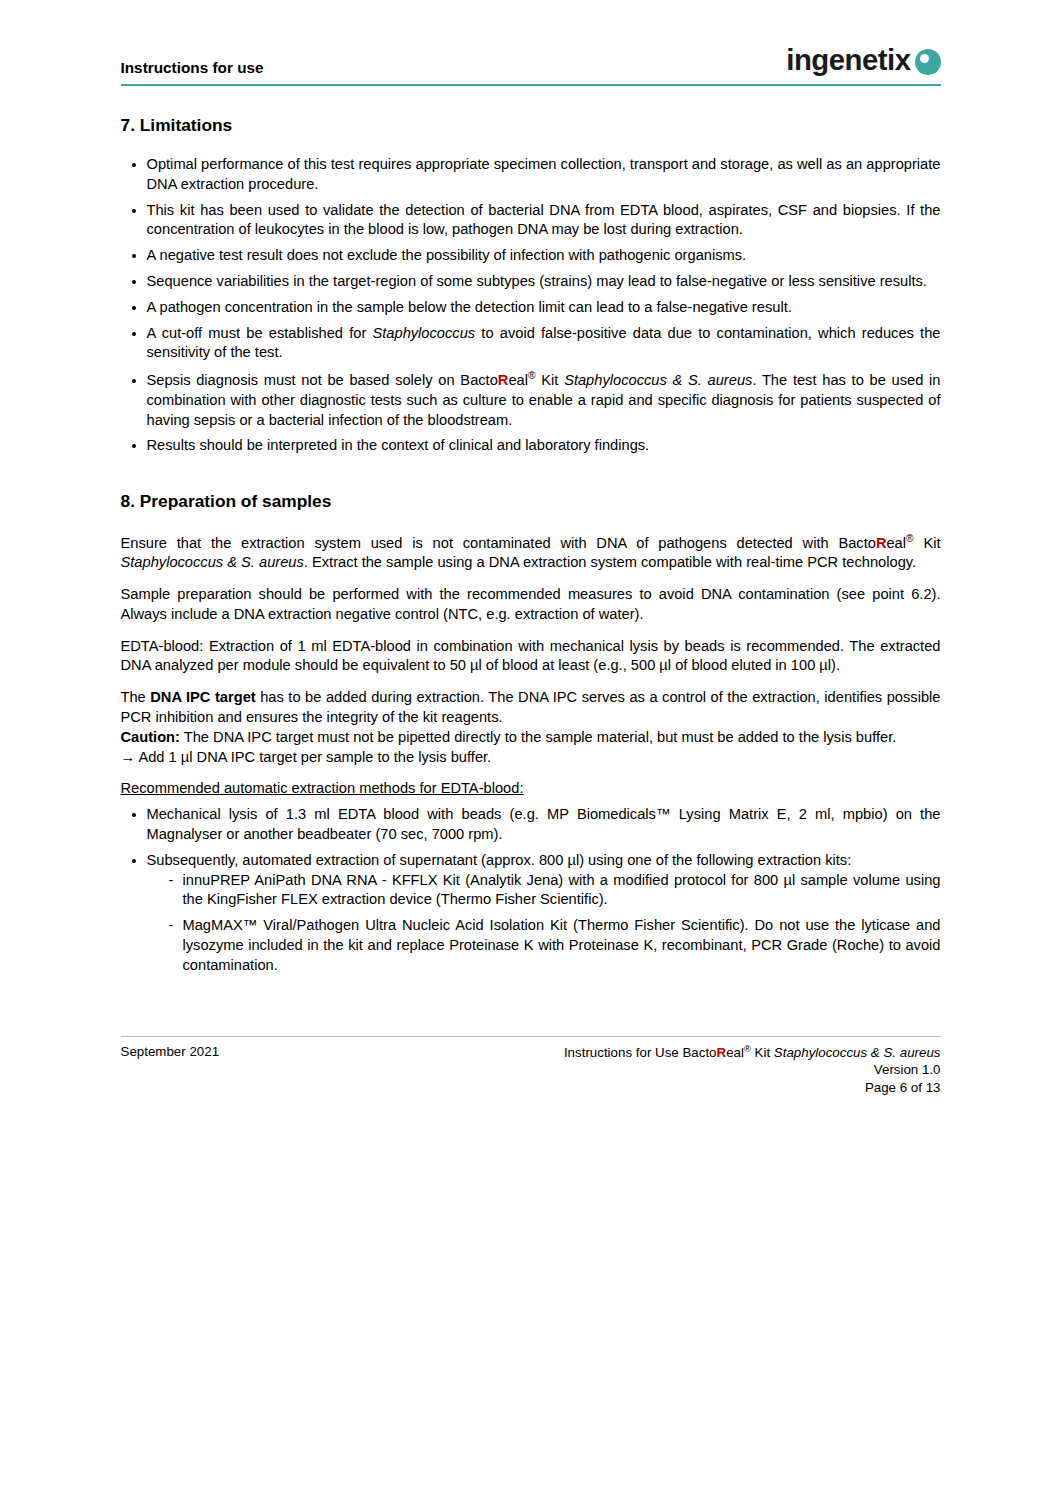Instructions for use
inge netix
7. Limitations
Optimal performance of this test requires appropriate specimen collection, transport and storage, as well as an appropriate DNA extraction procedure.
This kit has been used to validate the detection of bacterial DNA from EDTA blood, aspirates, CSF and biopsies. If the concentration of leukocytes in the blood is low, pathogen DNA may be lost during extraction.
A negative test result does not exclude the possibility of infection with pathogenic organisms.
Sequence variabilities in the target-region of some subtypes (strains) may lead to false-negative or less sensitive results.
A pathogen concentration in the sample below the detection limit can lead to a false-negative result.
A cut-off must be established for Staphylococcus to avoid false-positive data due to contamination, which reduces the sensitivity of the test.
Sepsis diagnosis must not be based solely on BactoReal® Kit Staphylococcus & S. aureus. The test has to be used in combination with other diagnostic tests such as culture to enable a rapid and specific diagnosis for patients suspected of having sepsis or a bacterial infection of the bloodstream.
Results should be interpreted in the context of clinical and laboratory findings.
8. Preparation of samples
Ensure that the extraction system used is not contaminated with DNA of pathogens detected with BactoReal® Kit Staphylococcus & S. aureus. Extract the sample using a DNA extraction system compatible with real-time PCR technology.
Sample preparation should be performed with the recommended measures to avoid DNA contamination (see point 6.2). Always include a DNA extraction negative control (NTC, e.g. extraction of water).
EDTA-blood: Extraction of 1 ml EDTA-blood in combination with mechanical lysis by beads is recommended. The extracted DNA analyzed per module should be equivalent to 50 µl of blood at least (e.g., 500 µl of blood eluted in 100 µl).
The DNA IPC target has to be added during extraction. The DNA IPC serves as a control of the extraction, identifies possible PCR inhibition and ensures the integrity of the kit reagents.
Caution: The DNA IPC target must not be pipetted directly to the sample material, but must be added to the lysis buffer.
→ Add 1 µl DNA IPC target per sample to the lysis buffer.
Recommended automatic extraction methods for EDTA-blood:
Mechanical lysis of 1.3 ml EDTA blood with beads (e.g. MP Biomedicals™ Lysing Matrix E, 2 ml, mpbio) on the Magnalyser or another beadbeater (70 sec, 7000 rpm).
Subsequently, automated extraction of supernatant (approx. 800 µl) using one of the following extraction kits:
innuPREP AniPath DNA RNA - KFFLX Kit (Analytik Jena) with a modified protocol for 800 µl sample volume using the KingFisher FLEX extraction device (Thermo Fisher Scientific).
MagMAX™ Viral/Pathogen Ultra Nucleic Acid Isolation Kit (Thermo Fisher Scientific). Do not use the lyticase and lysozyme included in the kit and replace Proteinase K with Proteinase K, recombinant, PCR Grade (Roche) to avoid contamination.
September 2021
Instructions for Use BactoReal® Kit Staphylococcus & S. aureus
Version 1.0
Page 6 of 13